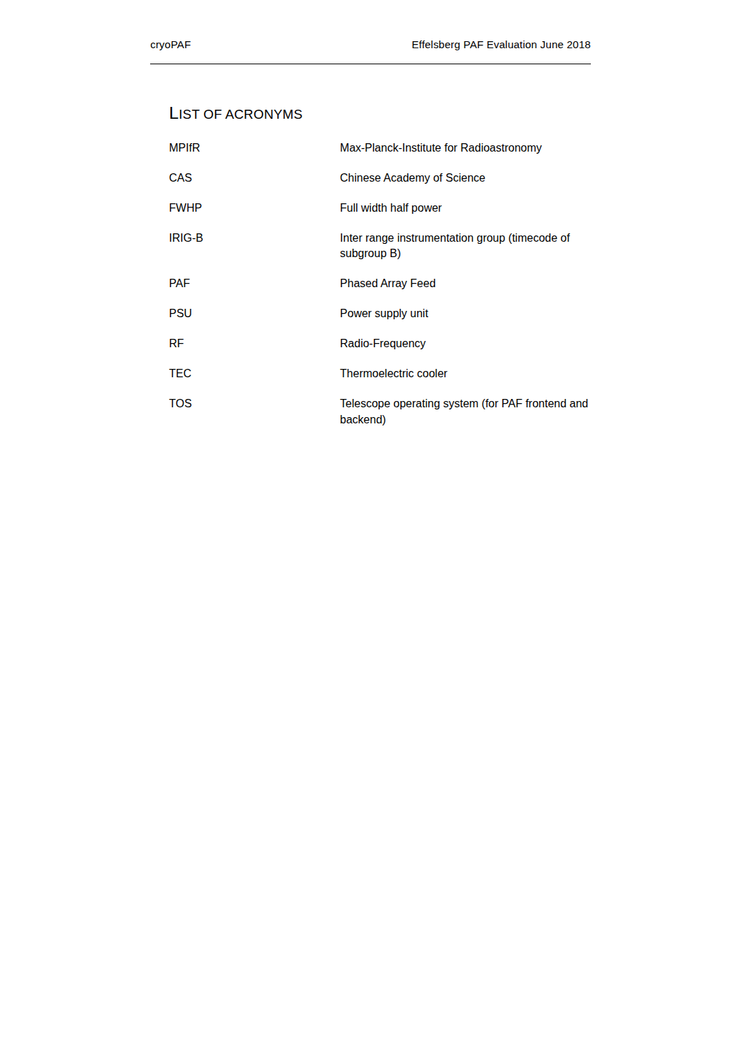cryoPAF
Effelsberg PAF Evaluation June 2018
List of acronyms
MPIfR
Max-Planck-Institute for Radioastronomy
CAS
Chinese Academy of Science
FWHP
Full width half power
IRIG-B
Inter range instrumentation group (timecode ofsubgroup B)
PAF
Phased Array Feed
PSU
Power supply unit
RF
Radio-Frequency
TEC
Thermoelectric cooler
TOS
Telescope operating system (for PAF frontend andbackend)